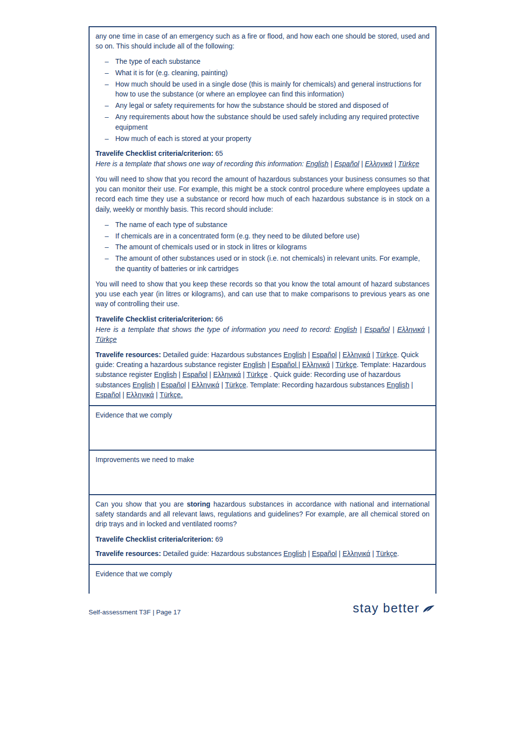any one time in case of an emergency such as a fire or flood, and how each one should be stored, used and so on. This should include all of the following:
The type of each substance
What it is for (e.g. cleaning, painting)
How much should be used in a single dose (this is mainly for chemicals) and general instructions for how to use the substance (or where an employee can find this information)
Any legal or safety requirements for how the substance should be stored and disposed of
Any requirements about how the substance should be used safely including any required protective equipment
How much of each is stored at your property
Travelife Checklist criteria/criterion: 65
Here is a template that shows one way of recording this information: English | Español | Ελληνικά | Türkçe
You will need to show that you record the amount of hazardous substances your business consumes so that you can monitor their use. For example, this might be a stock control procedure where employees update a record each time they use a substance or record how much of each hazardous substance is in stock on a daily, weekly or monthly basis. This record should include:
The name of each type of substance
If chemicals are in a concentrated form (e.g. they need to be diluted before use)
The amount of chemicals used or in stock in litres or kilograms
The amount of other substances used or in stock (i.e. not chemicals) in relevant units. For example, the quantity of batteries or ink cartridges
You will need to show that you keep these records so that you know the total amount of hazard substances you use each year (in litres or kilograms), and can use that to make comparisons to previous years as one way of controlling their use.
Travelife Checklist criteria/criterion: 66
Here is a template that shows the type of information you need to record: English | Español | Ελληνικά | Türkçe
Travelife resources: Detailed guide: Hazardous substances English | Español | Ελληνικά | Türkçe. Quick guide: Creating a hazardous substance register English | Español | Ελληνικά | Türkçe. Template: Hazardous substance register English | Español | Ελληνικά | Türkçe . Quick guide: Recording use of hazardous substances English | Español | Ελληνικά | Türkçe. Template: Recording hazardous substances English | Español | Ελληνικά | Türkçe.
Evidence that we comply
Improvements we need to make
Can you show that you are storing hazardous substances in accordance with national and international safety standards and all relevant laws, regulations and guidelines? For example, are all chemical stored on drip trays and in locked and ventilated rooms?
Travelife Checklist criteria/criterion: 69
Travelife resources: Detailed guide: Hazardous substances English | Español | Ελληνικά | Türkçe.
Evidence that we comply
Self-assessment T3F | Page 17
stay better